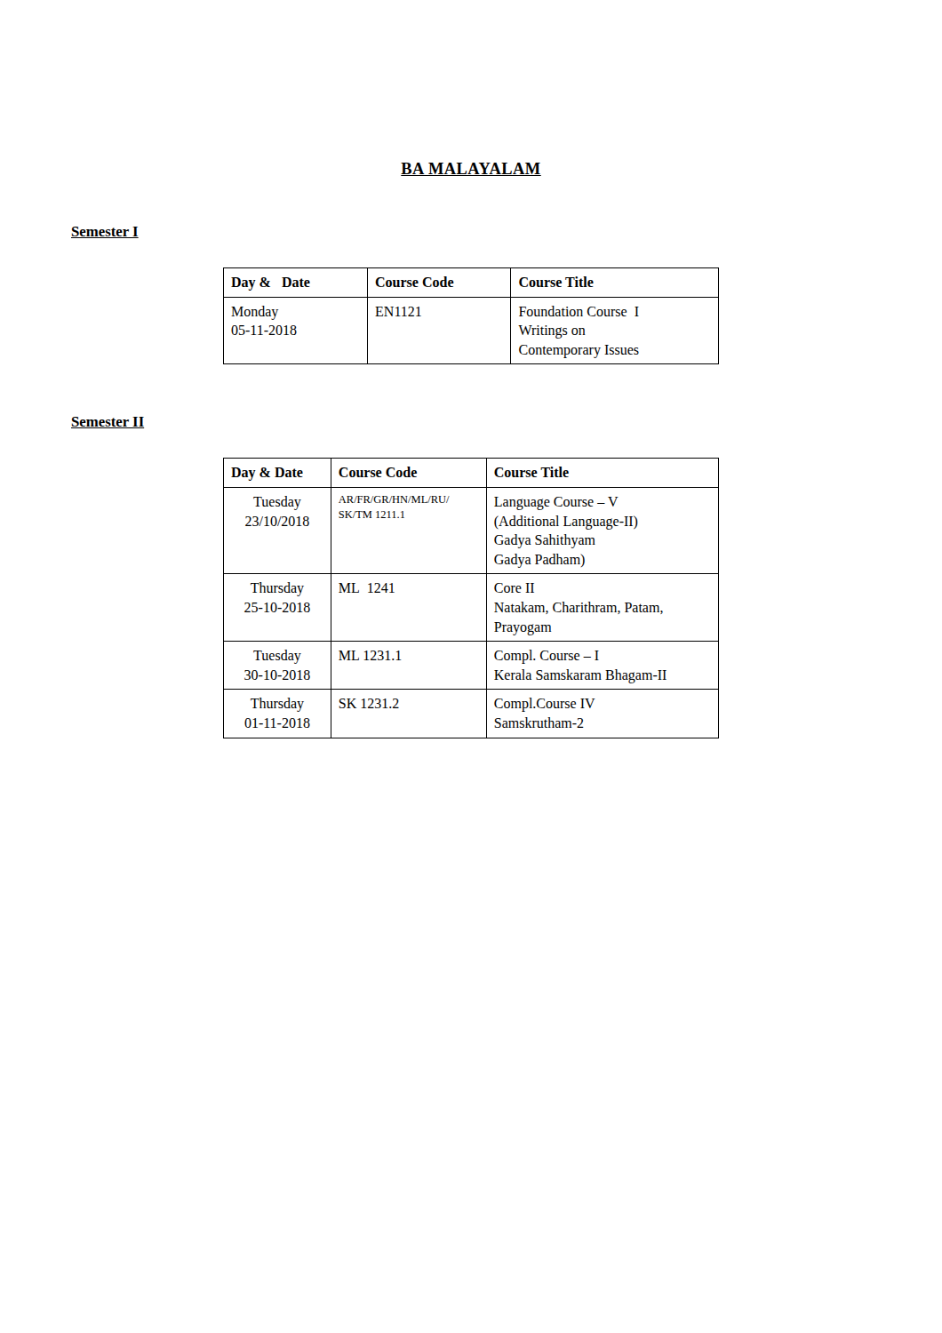BA MALAYALAM
Semester I
| Day & Date | Course Code | Course Title |
| --- | --- | --- |
| Monday 05-11-2018 | EN1121 | Foundation Course I Writings on Contemporary Issues |
Semester II
| Day & Date | Course Code | Course Title |
| --- | --- | --- |
| Tuesday 23/10/2018 | AR/FR/GR/HN/ML/RU/ SK/TM 1211.1 | Language Course – V (Additional Language-II) Gadya Sahithyam Gadya Padham) |
| Thursday 25-10-2018 | ML 1241 | Core II Natakam, Charithram, Patam, Prayogam |
| Tuesday 30-10-2018 | ML 1231.1 | Compl. Course – I Kerala Samskaram Bhagam-II |
| Thursday 01-11-2018 | SK 1231.2 | Compl.Course IV Samskrutham-2 |